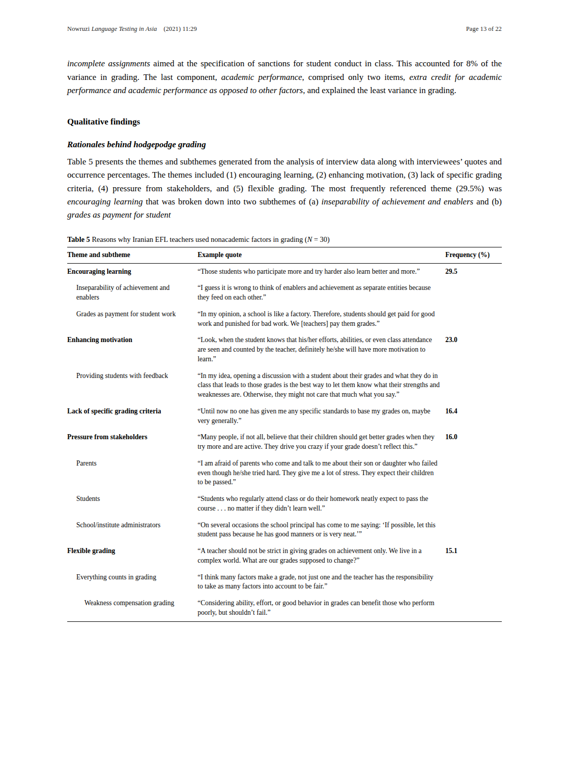Nowruzi Language Testing in Asia (2021) 11:29 Page 13 of 22
incomplete assignments aimed at the specification of sanctions for student conduct in class. This accounted for 8% of the variance in grading. The last component, academic performance, comprised only two items, extra credit for academic performance and academic performance as opposed to other factors, and explained the least variance in grading.
Qualitative findings
Rationales behind hodgepodge grading
Table 5 presents the themes and subthemes generated from the analysis of interview data along with interviewees’ quotes and occurrence percentages. The themes included (1) encouraging learning, (2) enhancing motivation, (3) lack of specific grading criteria, (4) pressure from stakeholders, and (5) flexible grading. The most frequently referenced theme (29.5%) was encouraging learning that was broken down into two subthemes of (a) inseparability of achievement and enablers and (b) grades as payment for student
Table 5 Reasons why Iranian EFL teachers used nonacademic factors in grading (N = 30)
| Theme and subtheme | Example quote | Frequency (%) |
| --- | --- | --- |
| Encouraging learning | “Those students who participate more and try harder also learn better and more.” | 29.5 |
| Inseparability of achievement and enablers | “I guess it is wrong to think of enablers and achievement as separate entities because they feed on each other.” | |
| Grades as payment for student work | “In my opinion, a school is like a factory. Therefore, students should get paid for good work and punished for bad work. We [teachers] pay them grades.” | |
| Enhancing motivation | “Look, when the student knows that his/her efforts, abilities, or even class attendance are seen and counted by the teacher, definitely he/she will have more motivation to learn.” | 23.0 |
| Providing students with feedback | “In my idea, opening a discussion with a student about their grades and what they do in class that leads to those grades is the best way to let them know what their strengths and weaknesses are. Otherwise, they might not care that much what you say.” | |
| Lack of specific grading criteria | “Until now no one has given me any specific standards to base my grades on, maybe very generally.” | 16.4 |
| Pressure from stakeholders | “Many people, if not all, believe that their children should get better grades when they try more and are active. They drive you crazy if your grade doesn’t reflect this.” | 16.0 |
| Parents | “I am afraid of parents who come and talk to me about their son or daughter who failed even though he/she tried hard. They give me a lot of stress. They expect their children to be passed.” | |
| Students | “Students who regularly attend class or do their homework neatly expect to pass the course . . . no matter if they didn’t learn well.” | |
| School/institute administrators | “On several occasions the school principal has come to me saying: ‘If possible, let this student pass because he has good manners or is very neat.’” | |
| Flexible grading | “A teacher should not be strict in giving grades on achievement only. We live in a complex world. What are our grades supposed to change?” | 15.1 |
| Everything counts in grading | “I think many factors make a grade, not just one and the teacher has the responsibility to take as many factors into account to be fair.” | |
| Weakness compensation grading | “Considering ability, effort, or good behavior in grades can benefit those who perform poorly, but shouldn’t fail.” | |